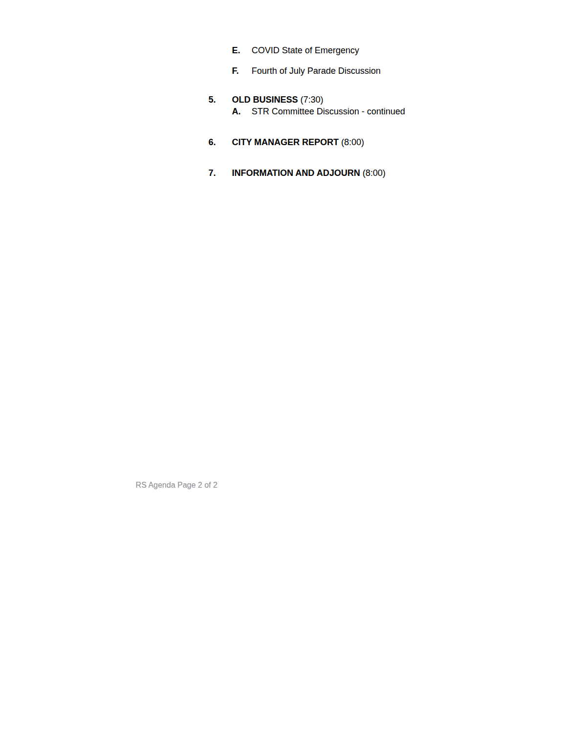E. COVID State of Emergency
F. Fourth of July Parade Discussion
5. OLD BUSINESS (7:30)
A. STR Committee Discussion - continued
6. CITY MANAGER REPORT (8:00)
7. INFORMATION AND ADJOURN (8:00)
RS Agenda Page 2 of 2